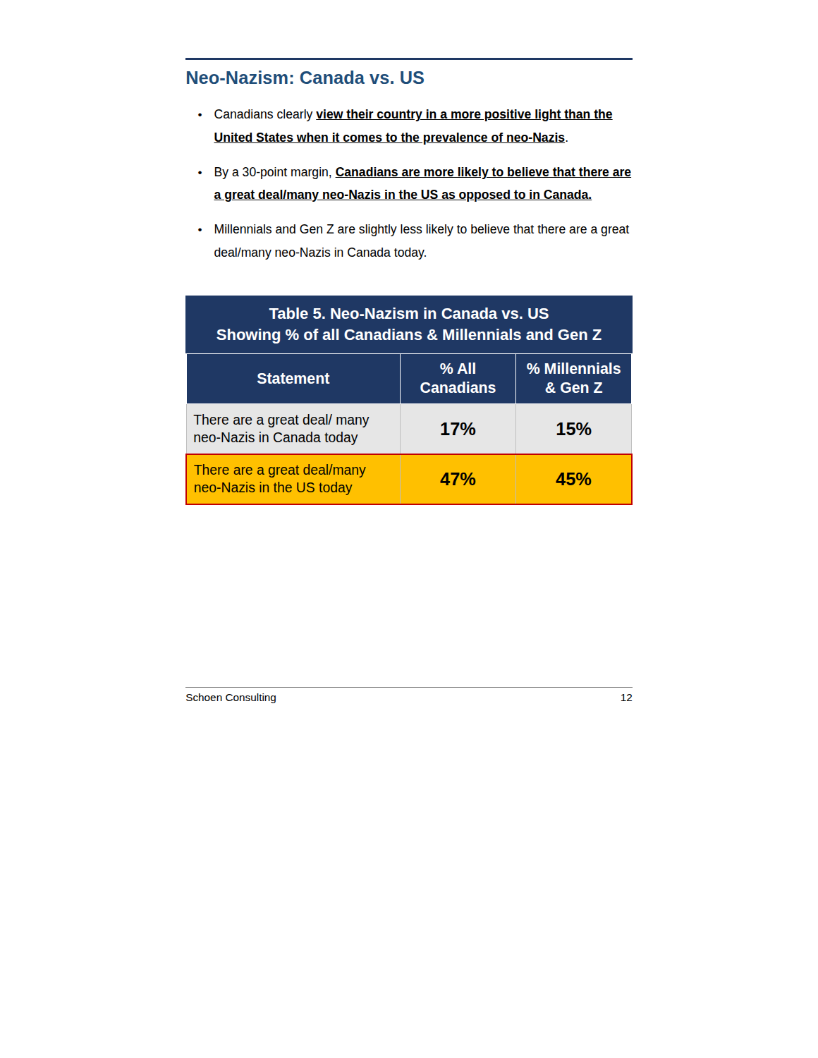Neo-Nazism: Canada vs. US
Canadians clearly view their country in a more positive light than the United States when it comes to the prevalence of neo-Nazis.
By a 30-point margin, Canadians are more likely to believe that there are a great deal/many neo-Nazis in the US as opposed to in Canada.
Millennials and Gen Z are slightly less likely to believe that there are a great deal/many neo-Nazis in Canada today.
Table 5. Neo-Nazism in Canada vs. US Showing % of all Canadians & Millennials and Gen Z
| Statement | % All Canadians | % Millennials & Gen Z |
| --- | --- | --- |
| There are a great deal/ many neo-Nazis in Canada today | 17% | 15% |
| There are a great deal/many neo-Nazis in the US today | 47% | 45% |
Schoen Consulting 12